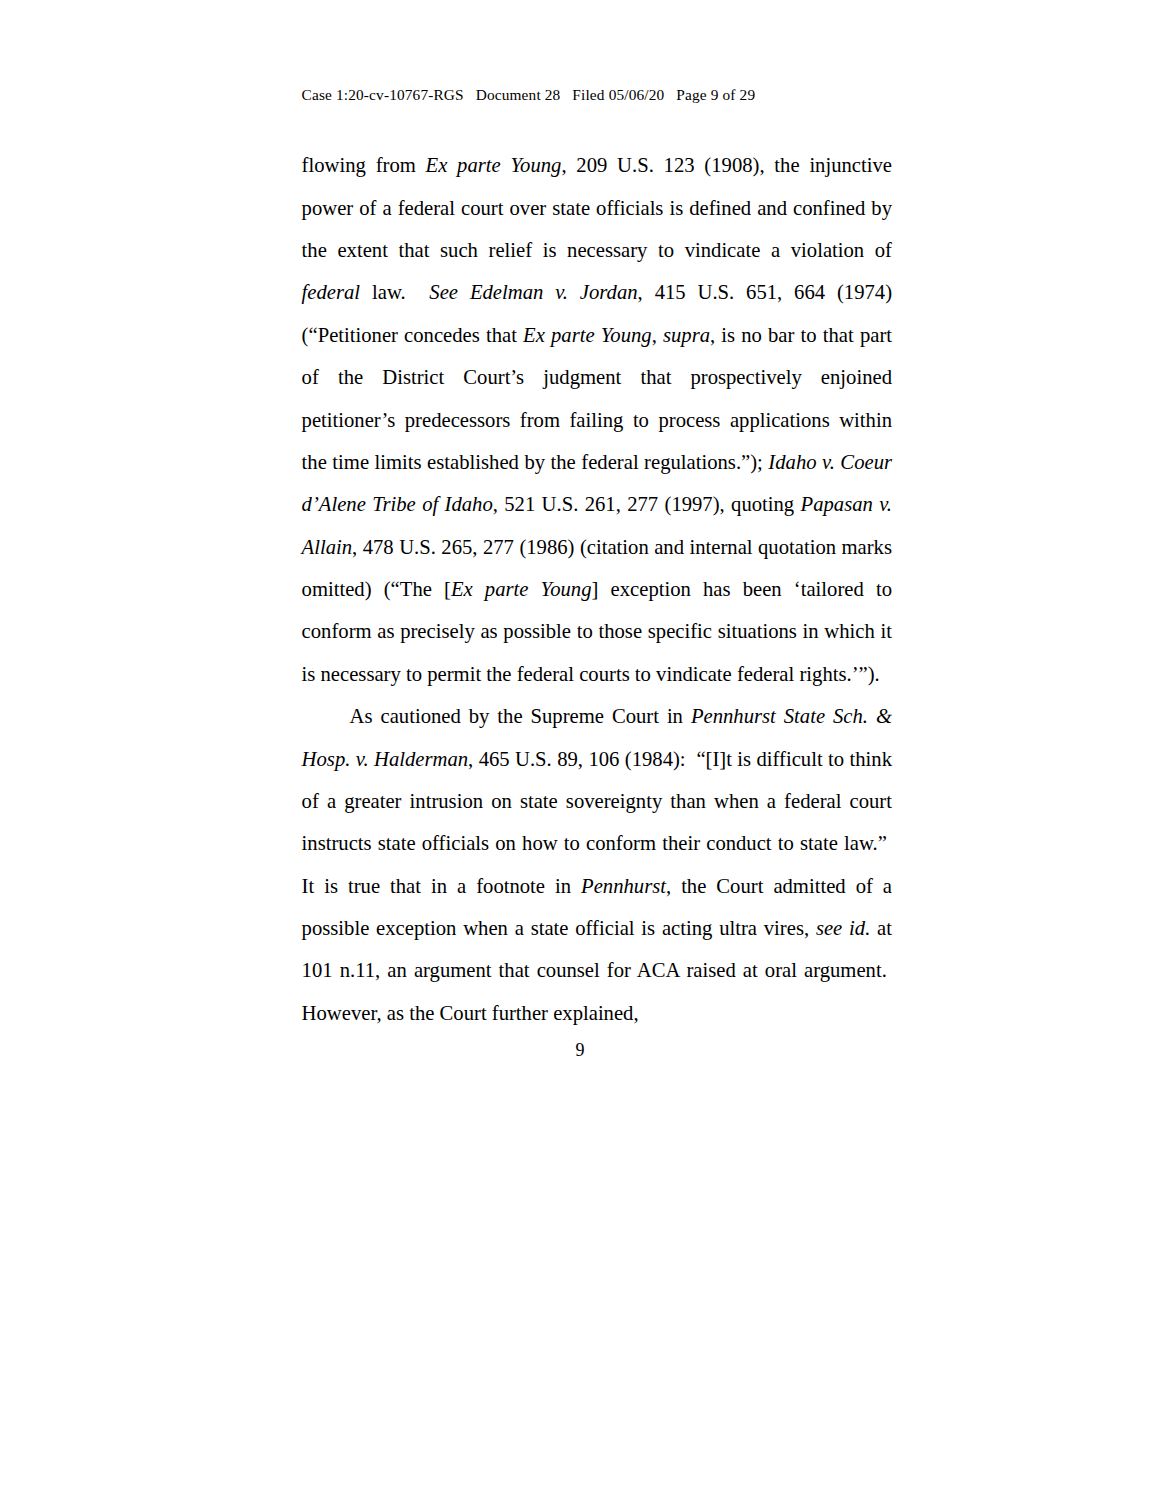Case 1:20-cv-10767-RGS Document 28 Filed 05/06/20 Page 9 of 29
flowing from Ex parte Young, 209 U.S. 123 (1908), the injunctive power of a federal court over state officials is defined and confined by the extent that such relief is necessary to vindicate a violation of federal law. See Edelman v. Jordan, 415 U.S. 651, 664 (1974) (“Petitioner concedes that Ex parte Young, supra, is no bar to that part of the District Court’s judgment that prospectively enjoined petitioner’s predecessors from failing to process applications within the time limits established by the federal regulations.”); Idaho v. Coeur d’Alene Tribe of Idaho, 521 U.S. 261, 277 (1997), quoting Papasan v. Allain, 478 U.S. 265, 277 (1986) (citation and internal quotation marks omitted) (“The [Ex parte Young] exception has been ‘tailored to conform as precisely as possible to those specific situations in which it is necessary to permit the federal courts to vindicate federal rights.’”).
As cautioned by the Supreme Court in Pennhurst State Sch. & Hosp. v. Halderman, 465 U.S. 89, 106 (1984): “[I]t is difficult to think of a greater intrusion on state sovereignty than when a federal court instructs state officials on how to conform their conduct to state law.” It is true that in a footnote in Pennhurst, the Court admitted of a possible exception when a state official is acting ultra vires, see id. at 101 n.11, an argument that counsel for ACA raised at oral argument. However, as the Court further explained,
9